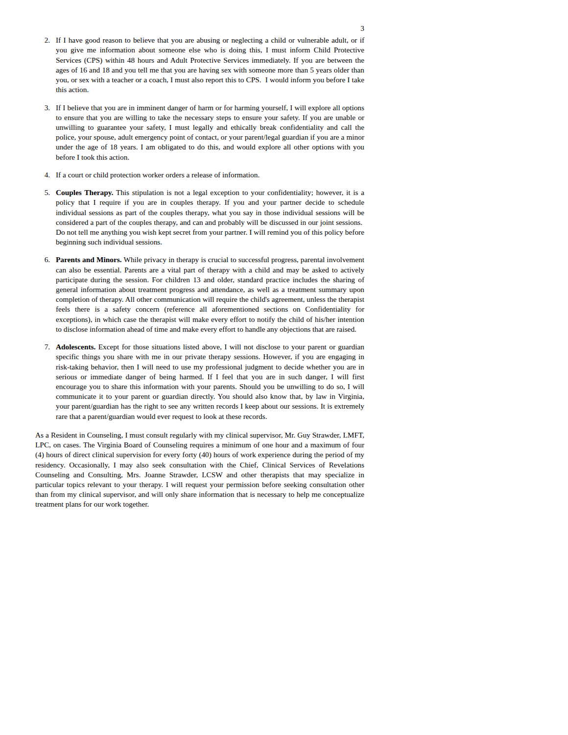3
If I have good reason to believe that you are abusing or neglecting a child or vulnerable adult, or if you give me information about someone else who is doing this, I must inform Child Protective Services (CPS) within 48 hours and Adult Protective Services immediately. If you are between the ages of 16 and 18 and you tell me that you are having sex with someone more than 5 years older than you, or sex with a teacher or a coach, I must also report this to CPS. I would inform you before I take this action.
If I believe that you are in imminent danger of harm or for harming yourself, I will explore all options to ensure that you are willing to take the necessary steps to ensure your safety. If you are unable or unwilling to guarantee your safety, I must legally and ethically break confidentiality and call the police, your spouse, adult emergency point of contact, or your parent/legal guardian if you are a minor under the age of 18 years. I am obligated to do this, and would explore all other options with you before I took this action.
If a court or child protection worker orders a release of information.
Couples Therapy. This stipulation is not a legal exception to your confidentiality; however, it is a policy that I require if you are in couples therapy. If you and your partner decide to schedule individual sessions as part of the couples therapy, what you say in those individual sessions will be considered a part of the couples therapy, and can and probably will be discussed in our joint sessions. Do not tell me anything you wish kept secret from your partner. I will remind you of this policy before beginning such individual sessions.
Parents and Minors. While privacy in therapy is crucial to successful progress, parental involvement can also be essential. Parents are a vital part of therapy with a child and may be asked to actively participate during the session. For children 13 and older, standard practice includes the sharing of general information about treatment progress and attendance, as well as a treatment summary upon completion of therapy. All other communication will require the child's agreement, unless the therapist feels there is a safety concern (reference all aforementioned sections on Confidentiality for exceptions), in which case the therapist will make every effort to notify the child of his/her intention to disclose information ahead of time and make every effort to handle any objections that are raised.
Adolescents. Except for those situations listed above, I will not disclose to your parent or guardian specific things you share with me in our private therapy sessions. However, if you are engaging in risk-taking behavior, then I will need to use my professional judgment to decide whether you are in serious or immediate danger of being harmed. If I feel that you are in such danger, I will first encourage you to share this information with your parents. Should you be unwilling to do so, I will communicate it to your parent or guardian directly. You should also know that, by law in Virginia, your parent/guardian has the right to see any written records I keep about our sessions. It is extremely rare that a parent/guardian would ever request to look at these records.
As a Resident in Counseling, I must consult regularly with my clinical supervisor, Mr. Guy Strawder, LMFT, LPC, on cases. The Virginia Board of Counseling requires a minimum of one hour and a maximum of four (4) hours of direct clinical supervision for every forty (40) hours of work experience during the period of my residency. Occasionally, I may also seek consultation with the Chief, Clinical Services of Revelations Counseling and Consulting, Mrs. Joanne Strawder, LCSW and other therapists that may specialize in particular topics relevant to your therapy. I will request your permission before seeking consultation other than from my clinical supervisor, and will only share information that is necessary to help me conceptualize treatment plans for our work together.